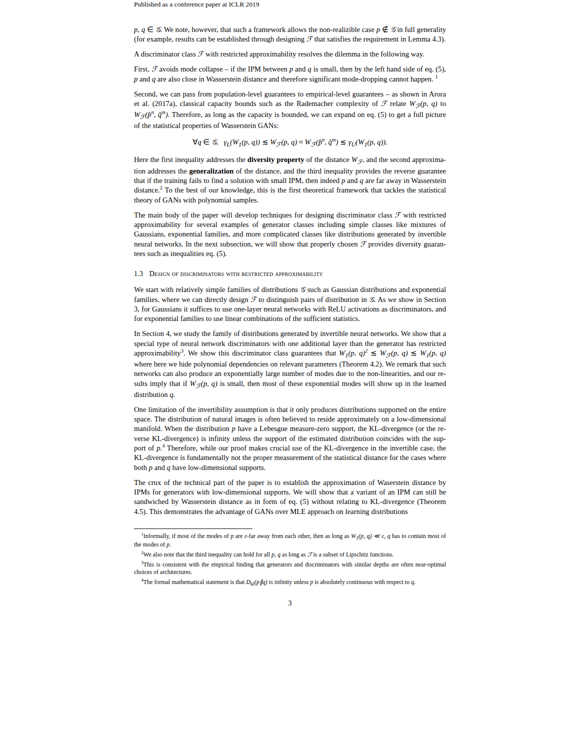Published as a conference paper at ICLR 2019
p, q ∈ 𝒢. We note, however, that such a framework allows the non-realizible case p ∉ 𝒢 in full generality (for example, results can be established through designing ℱ that satisfies the requirement in Lemma 4.3).
A discriminator class ℱ with restricted approximability resolves the dilemma in the following way.
First, ℱ avoids mode collapse – if the IPM between p and q is small, then by the left hand side of eq. (5), p and q are also close in Wasserstein distance and therefore significant mode-dropping cannot happen. 1
Second, we can pass from population-level guarantees to empirical-level guarantees – as shown in Arora et al. (2017a), classical capacity bounds such as the Rademacher complexity of ℱ relate Wℱ(p, q) to Wℱ(p̂n, q̂m). Therefore, as long as the capacity is bounded, we can expand on eq. (5) to get a full picture of the statistical properties of Wasserstein GANs:
∀q ∈ 𝒢, γL(W1(p, q)) ≲ Wℱ(p, q) ≈ Wℱ(p̂n, q̂m) ≲ γU(W1(p, q)).
Here the first inequality addresses the diversity property of the distance Wℱ, and the second approximation addresses the generalization of the distance, and the third inequality provides the reverse guarantee that if the training fails to find a solution with small IPM, then indeed p and q are far away in Wasserstein distance.2 To the best of our knowledge, this is the first theoretical framework that tackles the statistical theory of GANs with polynomial samples.
The main body of the paper will develop techniques for designing discriminator class ℱ with restricted approximability for several examples of generator classes including simple classes like mixtures of Gaussians, exponential families, and more complicated classes like distributions generated by invertible neural networks. In the next subsection, we will show that properly chosen ℱ provides diversity guarantees such as inequalities eq. (5).
1.3 Design of discriminators with restricted approximability
We start with relatively simple families of distributions 𝒢 such as Gaussian distributions and exponential families, where we can directly design ℱ to distinguish pairs of distribution in 𝒢. As we show in Section 3, for Gaussians it suffices to use one-layer neural networks with ReLU activations as discriminators, and for exponential families to use linear combinations of the sufficient statistics.
In Section 4, we study the family of distributions generated by invertible neural networks. We show that a special type of neural network discriminators with one additional layer than the generator has restricted approximability3. We show this discriminator class guarantees that W1(p, q)2 ≲ Wℱ(p, q) ≲ W1(p, q) where here we hide polynomial dependencies on relevant parameters (Theorem 4.2). We remark that such networks can also produce an exponentially large number of modes due to the non-linearities, and our results imply that if Wℱ(p, q) is small, then most of these exponential modes will show up in the learned distribution q.
One limitation of the invertibility assumption is that it only produces distributions supported on the entire space. The distribution of natural images is often believed to reside approximately on a low-dimensional manifold. When the distribution p have a Lebesgue measure-zero support, the KL-divergence (or the reverse KL-divergence) is infinity unless the support of the estimated distribution coincides with the support of p.4 Therefore, while our proof makes crucial use of the KL-divergence in the invertible case, the KL-divergence is fundamentally not the proper measurement of the statistical distance for the cases where both p and q have low-dimensional supports.
The crux of the technical part of the paper is to establish the approximation of Waserstein distance by IPMs for generators with low-dimensional supports. We will show that a variant of an IPM can still be sandwiched by Wasserstein distance as in form of eq. (5) without relating to KL-divergence (Theorem 4.5). This demonstrates the advantage of GANs over MLE approach on learning distributions
1Informally, if most of the modes of p are ε-far away from each other, then as long as W1(p, q) ≪ ε, q has to contain most of the modes of p.
2We also note that the third inequality can hold for all p, q as long as ℱ is a subset of Lipschitz functions.
3This is consistent with the empirical finding that generators and discriminators with similar depths are often near-optimal choices of architectures.
4The formal mathematical statement is that Dkl(p∥q) is infinity unless p is absolutely continuous with respect to q.
3